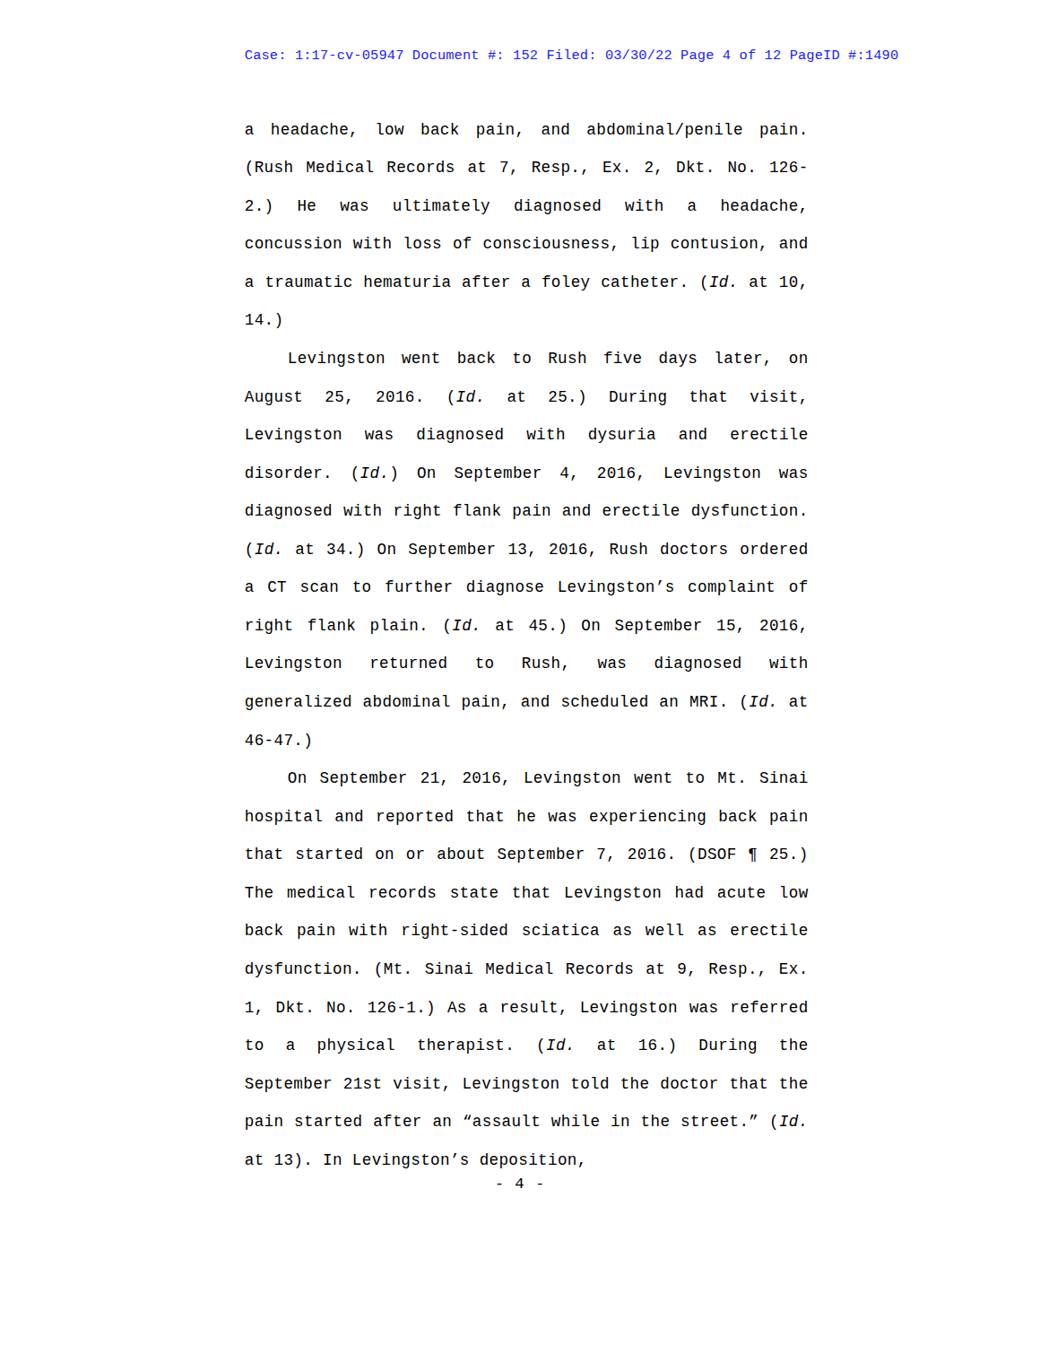Case: 1:17-cv-05947 Document #: 152 Filed: 03/30/22 Page 4 of 12 PageID #:1490
a headache, low back pain, and abdominal/penile pain. (Rush Medical Records at 7, Resp., Ex. 2, Dkt. No. 126-2.) He was ultimately diagnosed with a headache, concussion with loss of consciousness, lip contusion, and a traumatic hematuria after a foley catheter. (Id. at 10, 14.)
Levingston went back to Rush five days later, on August 25, 2016. (Id. at 25.) During that visit, Levingston was diagnosed with dysuria and erectile disorder. (Id.) On September 4, 2016, Levingston was diagnosed with right flank pain and erectile dysfunction. (Id. at 34.) On September 13, 2016, Rush doctors ordered a CT scan to further diagnose Levingston’s complaint of right flank plain. (Id. at 45.) On September 15, 2016, Levingston returned to Rush, was diagnosed with generalized abdominal pain, and scheduled an MRI. (Id. at 46-47.)
On September 21, 2016, Levingston went to Mt. Sinai hospital and reported that he was experiencing back pain that started on or about September 7, 2016. (DSOF ¶ 25.) The medical records state that Levingston had acute low back pain with right-sided sciatica as well as erectile dysfunction. (Mt. Sinai Medical Records at 9, Resp., Ex. 1, Dkt. No. 126-1.) As a result, Levingston was referred to a physical therapist. (Id. at 16.) During the September 21st visit, Levingston told the doctor that the pain started after an “assault while in the street.” (Id. at 13). In Levingston’s deposition,
- 4 -